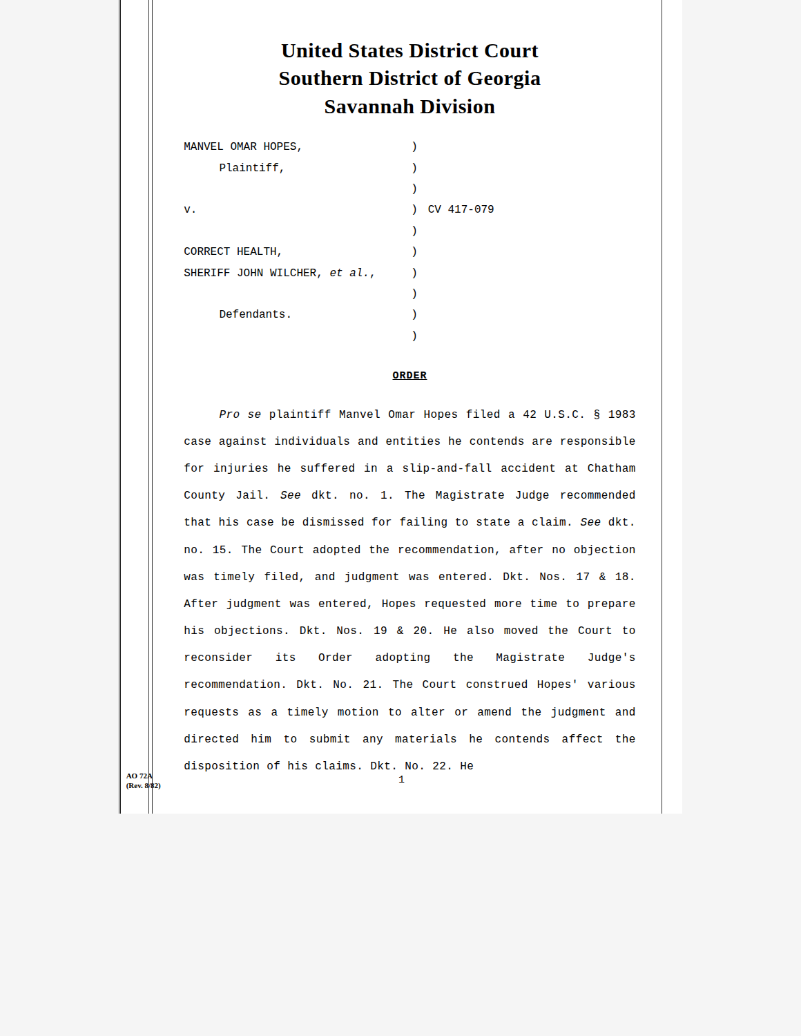United States District Court
Southern District of Georgia
Savannah Division
| MANVEL OMAR HOPES, | ) | |
| Plaintiff, | ) ) | |
| v. | ) ) | CV 417-079 |
| CORRECT HEALTH, SHERIFF JOHN WILCHER, et al. , | ) ) ) | |
| Defendants. | ) ) | |
ORDER
Pro se plaintiff Manvel Omar Hopes filed a 42 U.S.C. § 1983 case against individuals and entities he contends are responsible for injuries he suffered in a slip-and-fall accident at Chatham County Jail. See dkt. no. 1. The Magistrate Judge recommended that his case be dismissed for failing to state a claim. See dkt. no. 15. The Court adopted the recommendation, after no objection was timely filed, and judgment was entered. Dkt. Nos. 17 & 18. After judgment was entered, Hopes requested more time to prepare his objections. Dkt. Nos. 19 & 20. He also moved the Court to reconsider its Order adopting the Magistrate Judge's recommendation. Dkt. No. 21. The Court construed Hopes' various requests as a timely motion to alter or amend the judgment and directed him to submit any materials he contends affect the disposition of his claims. Dkt. No. 22. He
AO 72A
(Rev. 8/82)
1